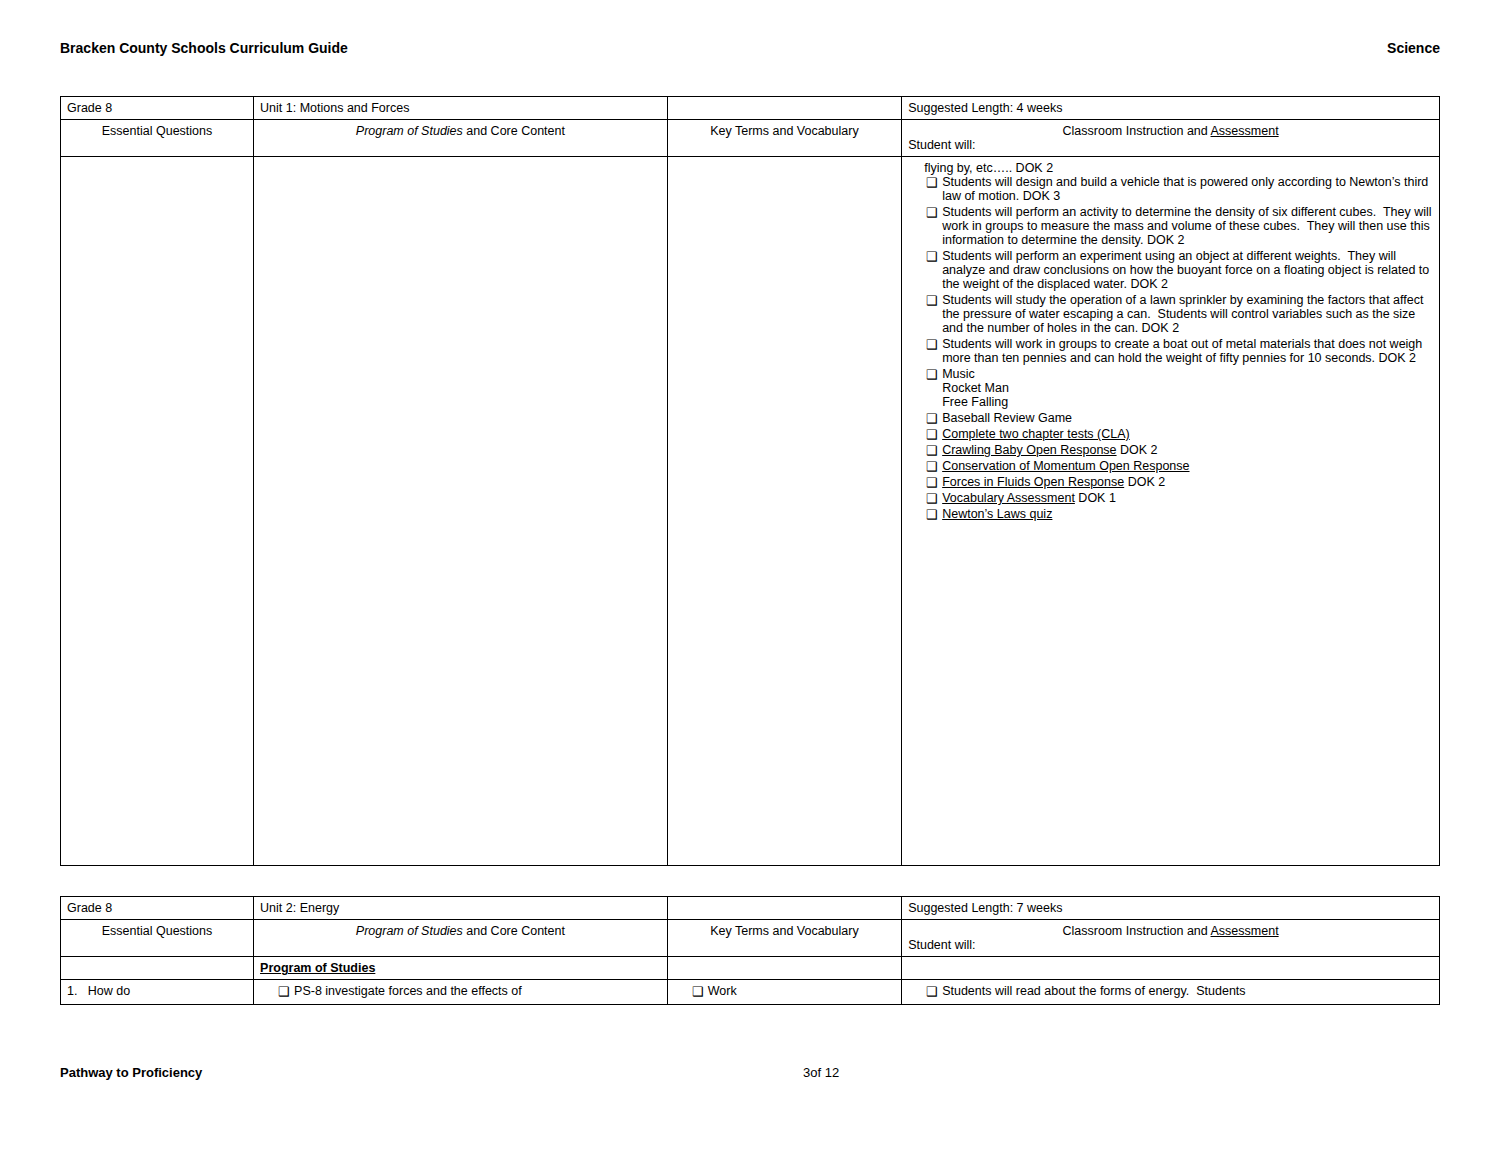Bracken County Schools Curriculum Guide Science
| Grade 8 | Unit 1: Motions and Forces | | Suggested Length: 4 weeks |
| Essential Questions | Program of Studies and Core Content | Key Terms and Vocabulary | Classroom Instruction and Assessment Student will: |
| | | | flying by, etc….. DOK 2 Students will design and build a vehicle that is powered only according to Newton’s third law of motion. DOK 3 Students will perform an activity to determine the density of six different cubes. They will work in groups to measure the mass and volume of these cubes. They will then use this information to determine the density. DOK 2 Students will perform an experiment using an object at different weights. They will analyze and draw conclusions on how the buoyant force on a floating object is related to the weight of the displaced water. DOK 2 Students will study the operation of a lawn sprinkler by examining the factors that affect the pressure of water escaping a can. Students will control variables such as the size and the number of holes in the can. DOK 2 Students will work in groups to create a boat out of metal materials that does not weigh more than ten pennies and can hold the weight of fifty pennies for 10 seconds. DOK 2 Music Rocket Man Free Falling Baseball Review Game Complete two chapter tests (CLA) Crawling Baby Open Response DOK 2 Conservation of Momentum Open Response Forces in Fluids Open Response DOK 2 Vocabulary Assessment DOK 1 Newton’s Laws quiz |
| Grade 8 | Unit 2: Energy | | Suggested Length: 7 weeks |
| Essential Questions | Program of Studies and Core Content | Key Terms and Vocabulary | Classroom Instruction and Assessment Student will: |
| | Program of Studies | | |
| 1. How do | PS-8 investigate forces and the effects of | Work | Students will read about the forms of energy. Students |
Pathway to Proficiency 3of 12